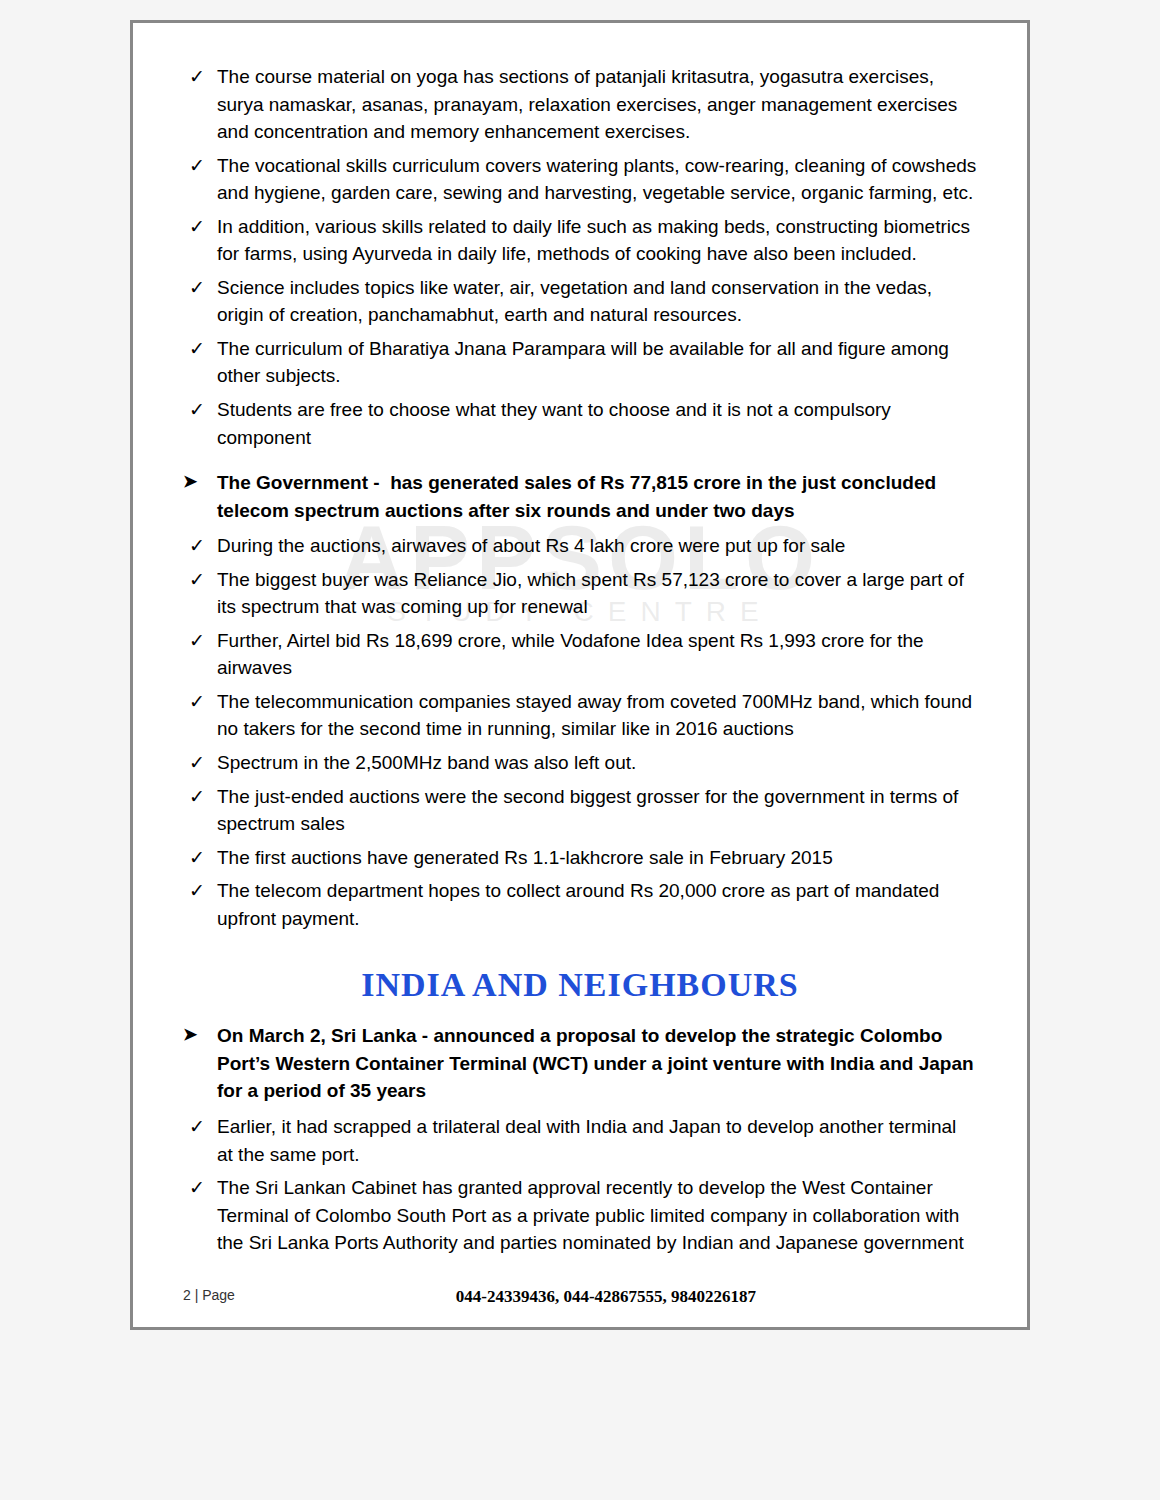APPSOLOSTUDY CENTRE
The course material on yoga has sections of patanjali kritasutra, yogasutra exercises, surya namaskar, asanas, pranayam, relaxation exercises, anger management exercises and concentration and memory enhancement exercises.
The vocational skills curriculum covers watering plants, cow-rearing, cleaning of cowsheds and hygiene, garden care, sewing and harvesting, vegetable service, organic farming, etc.
In addition, various skills related to daily life such as making beds, constructing biometrics for farms, using Ayurveda in daily life, methods of cooking have also been included.
Science includes topics like water, air, vegetation and land conservation in the vedas, origin of creation, panchamabhut, earth and natural resources.
The curriculum of Bharatiya Jnana Parampara will be available for all and figure among other subjects.
Students are free to choose what they want to choose and it is not a compulsory component
The Government - has generated sales of Rs 77,815 crore in the just concluded telecom spectrum auctions after six rounds and under two days
During the auctions, airwaves of about Rs 4 lakh crore were put up for sale
The biggest buyer was Reliance Jio, which spent Rs 57,123 crore to cover a large part of its spectrum that was coming up for renewal
Further, Airtel bid Rs 18,699 crore, while Vodafone Idea spent Rs 1,993 crore for the airwaves
The telecommunication companies stayed away from coveted 700MHz band, which found no takers for the second time in running, similar like in 2016 auctions
Spectrum in the 2,500MHz band was also left out.
The just-ended auctions were the second biggest grosser for the government in terms of spectrum sales
The first auctions have generated Rs 1.1-lakhcrore sale in February 2015
The telecom department hopes to collect around Rs 20,000 crore as part of mandated upfront payment.
INDIA AND NEIGHBOURS
On March 2, Sri Lanka - announced a proposal to develop the strategic Colombo Port’s Western Container Terminal (WCT) under a joint venture with India and Japan for a period of 35 years
Earlier, it had scrapped a trilateral deal with India and Japan to develop another terminal at the same port.
The Sri Lankan Cabinet has granted approval recently to develop the West Container Terminal of Colombo South Port as a private public limited company in collaboration with the Sri Lanka Ports Authority and parties nominated by Indian and Japanese government
2 | Page 044-24339436, 044-42867555, 9840226187